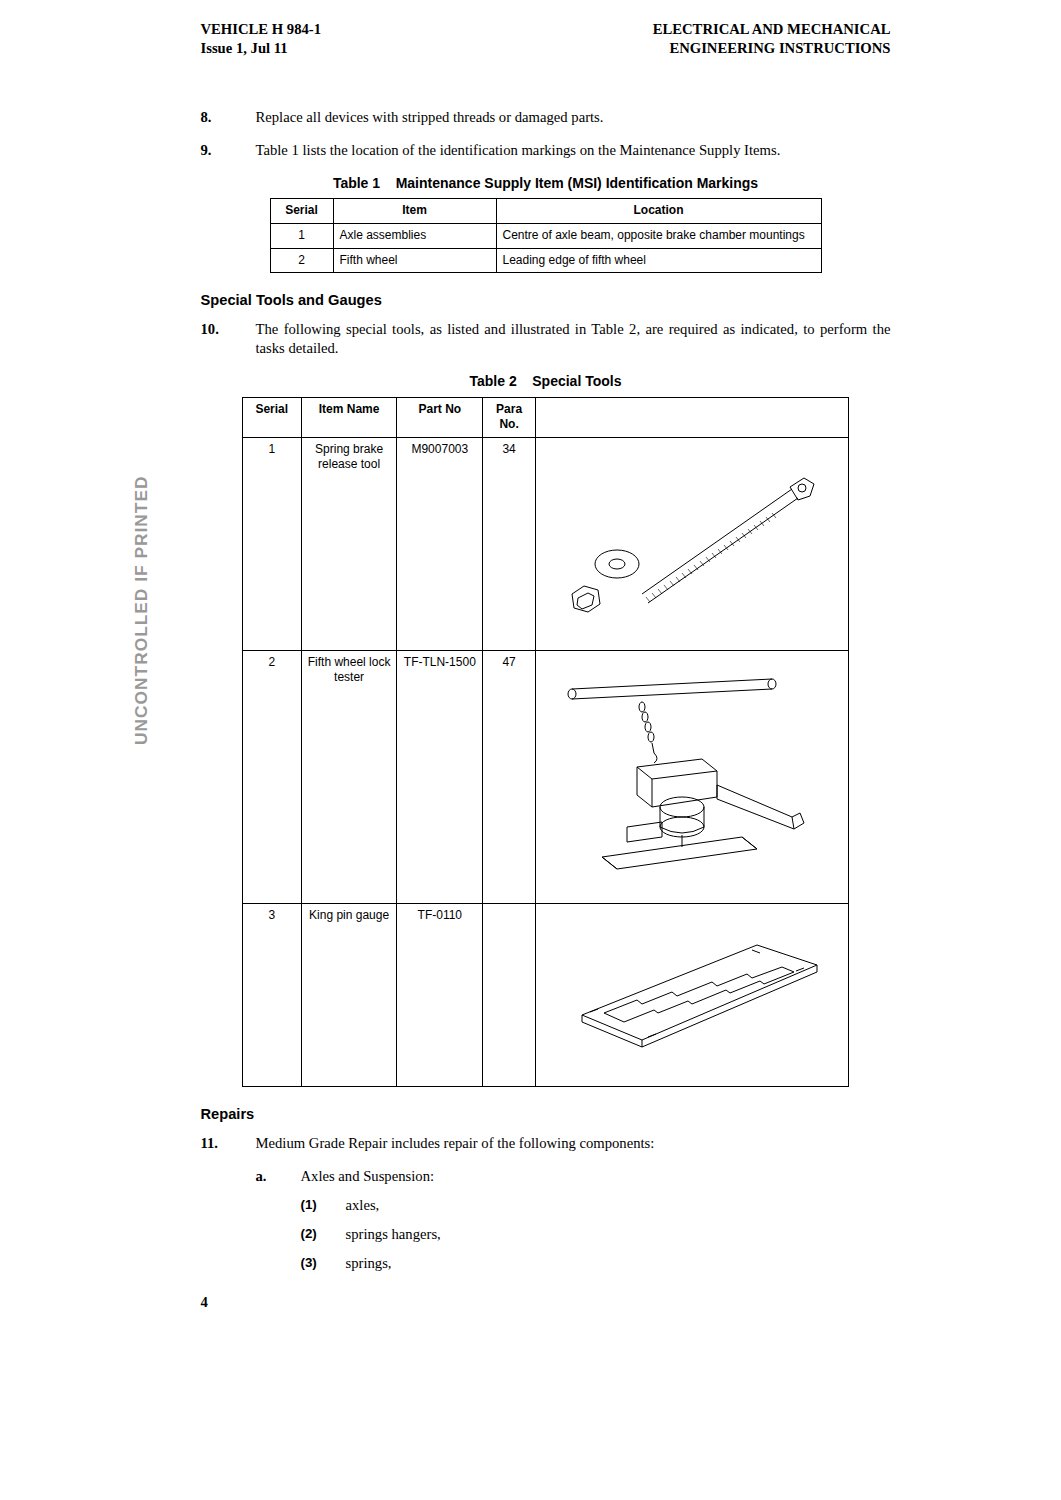UNCONTROLLED IF PRINTED
VEHICLE H 984-1
Issue 1, Jul 11
ELECTRICAL AND MECHANICAL
ENGINEERING INSTRUCTIONS
8.
Replace all devices with stripped threads or damaged parts.
9.
Table 1 lists the location of the identification markings on the Maintenance Supply Items.
Table 1 Maintenance Supply Item (MSI) Identification Markings
| Serial | Item | Location |
| --- | --- | --- |
| 1 | Axle assemblies | Centre of axle beam, opposite brake chamber mountings |
| 2 | Fifth wheel | Leading edge of fifth wheel |
Special Tools and Gauges
10.
The following special tools, as listed and illustrated in Table 2, are required as indicated, to perform the tasks detailed.
Table 2 Special Tools
| Serial | Item Name | Part No | Para No. | |
| --- | --- | --- | --- | --- |
| 1 | Spring brake release tool | M9007003 | 34 | |
| 2 | Fifth wheel lock tester | TF-TLN-1500 | 47 | |
| 3 | King pin gauge | TF-0110 | | |
Repairs
11.
Medium Grade Repair includes repair of the following components:
a.
Axles and Suspension:
(1)
axles,
(2)
springs hangers,
(3)
springs,
4